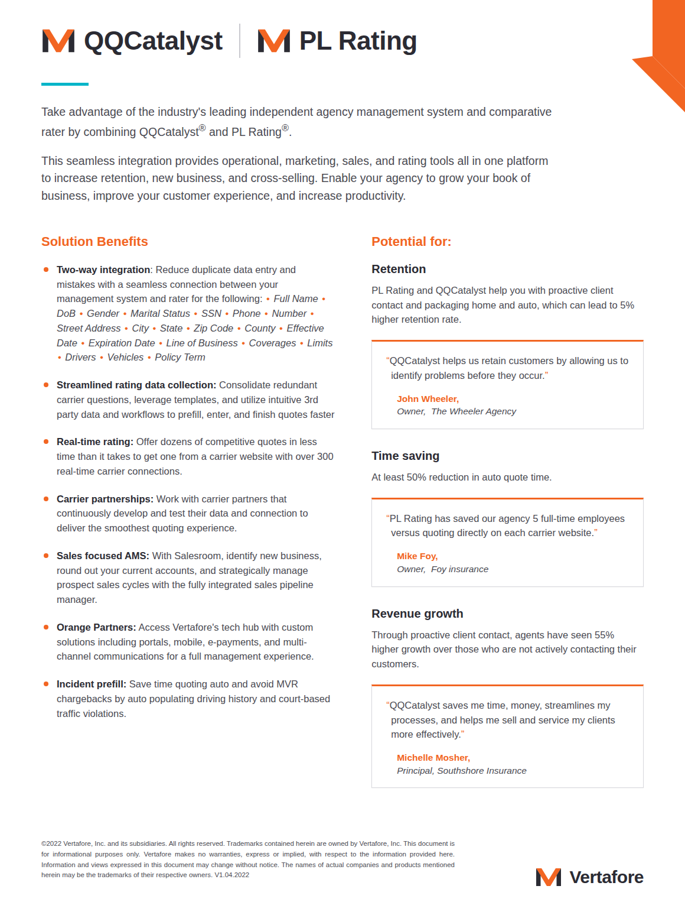QQCatalyst
PL Rating
Take advantage of the industry's leading independent agency management system and comparative rater by combining QQCatalyst® and PL Rating®.
This seamless integration provides operational, marketing, sales, and rating tools all in one platform to increase retention, new business, and cross-selling. Enable your agency to grow your book of business, improve your customer experience, and increase productivity.
Solution Benefits
Two-way integration: Reduce duplicate data entry and mistakes with a seamless connection between your management system and rater for the following: • Full Name • DoB • Gender • Marital Status • SSN • Phone • Number • Street Address • City • State • Zip Code • County • Effective Date • Expiration Date • Line of Business • Coverages • Limits • Drivers • Vehicles • Policy Term
Streamlined rating data collection: Consolidate redundant carrier questions, leverage templates, and utilize intuitive 3rd party data and workflows to prefill, enter, and finish quotes faster
Real-time rating: Offer dozens of competitive quotes in less time than it takes to get one from a carrier website with over 300 real-time carrier connections.
Carrier partnerships: Work with carrier partners that continuously develop and test their data and connection to deliver the smoothest quoting experience.
Sales focused AMS: With Salesroom, identify new business, round out your current accounts, and strategically manage prospect sales cycles with the fully integrated sales pipeline manager.
Orange Partners: Access Vertafore's tech hub with custom solutions including portals, mobile, e-payments, and multi-channel communications for a full management experience.
Incident prefill: Save time quoting auto and avoid MVR chargebacks by auto populating driving history and court-based traffic violations.
Potential for:
Retention
PL Rating and QQCatalyst help you with proactive client contact and packaging home and auto, which can lead to 5% higher retention rate.
“QQCatalyst helps us retain customers by allowing us to identify problems before they occur.”
John Wheeler, Owner, The Wheeler Agency
Time saving
At least 50% reduction in auto quote time.
“PL Rating has saved our agency 5 full-time employees versus quoting directly on each carrier website.”
Mike Foy, Owner, Foy insurance
Revenue growth
Through proactive client contact, agents have seen 55% higher growth over those who are not actively contacting their customers.
“QQCatalyst saves me time, money, streamlines my processes, and helps me sell and service my clients more effectively.”
Michelle Mosher, Principal, Southshore Insurance
©2022 Vertafore, Inc. and its subsidiaries. All rights reserved. Trademarks contained herein are owned by Vertafore, Inc. This document is for informational purposes only. Vertafore makes no warranties, express or implied, with respect to the information provided here. Information and views expressed in this document may change without notice. The names of actual companies and products mentioned herein may be the trademarks of their respective owners. V1.04.2022
Vertafore